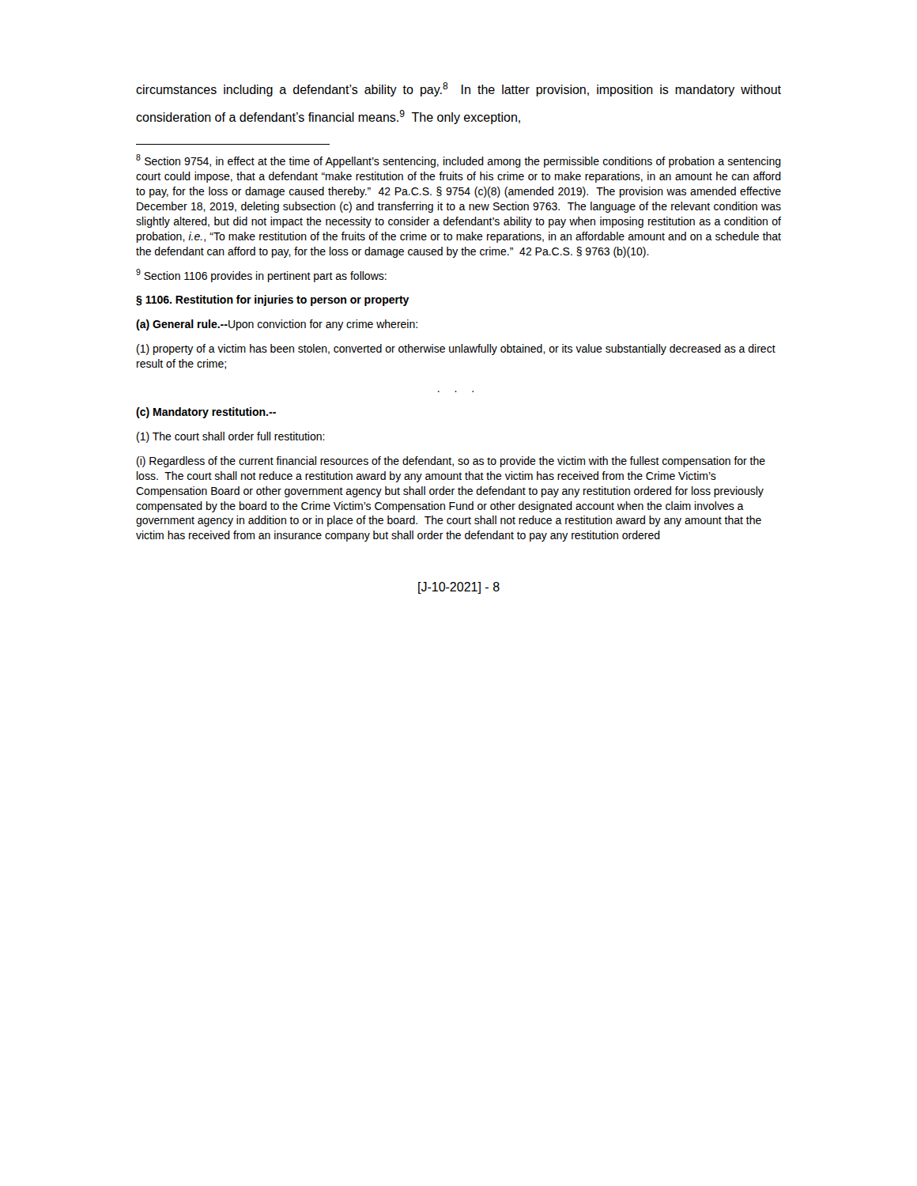circumstances including a defendant’s ability to pay.8 In the latter provision, imposition is mandatory without consideration of a defendant’s financial means.9 The only exception,
8 Section 9754, in effect at the time of Appellant’s sentencing, included among the permissible conditions of probation a sentencing court could impose, that a defendant “make restitution of the fruits of his crime or to make reparations, in an amount he can afford to pay, for the loss or damage caused thereby.” 42 Pa.C.S. § 9754 (c)(8) (amended 2019). The provision was amended effective December 18, 2019, deleting subsection (c) and transferring it to a new Section 9763. The language of the relevant condition was slightly altered, but did not impact the necessity to consider a defendant’s ability to pay when imposing restitution as a condition of probation, i.e., “To make restitution of the fruits of the crime or to make reparations, in an affordable amount and on a schedule that the defendant can afford to pay, for the loss or damage caused by the crime.” 42 Pa.C.S. § 9763 (b)(10).
9 Section 1106 provides in pertinent part as follows:
§ 1106. Restitution for injuries to person or property
(a) General rule.--Upon conviction for any crime wherein:
(1) property of a victim has been stolen, converted or otherwise unlawfully obtained, or its value substantially decreased as a direct result of the crime;
. . .
(c) Mandatory restitution.--
(1) The court shall order full restitution:
(i) Regardless of the current financial resources of the defendant, so as to provide the victim with the fullest compensation for the loss. The court shall not reduce a restitution award by any amount that the victim has received from the Crime Victim’s Compensation Board or other government agency but shall order the defendant to pay any restitution ordered for loss previously compensated by the board to the Crime Victim’s Compensation Fund or other designated account when the claim involves a government agency in addition to or in place of the board. The court shall not reduce a restitution award by any amount that the victim has received from an insurance company but shall order the defendant to pay any restitution ordered
[J-10-2021] - 8